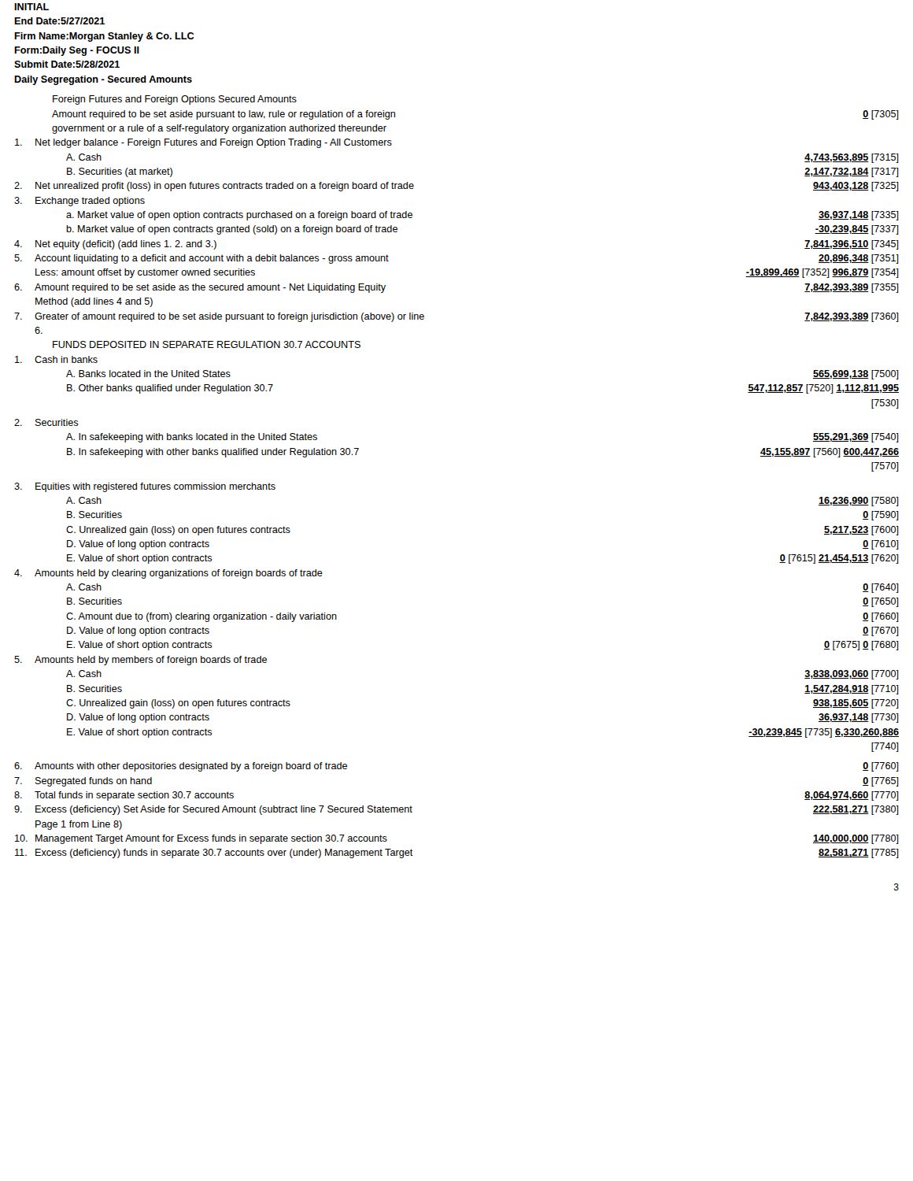INITIAL
End Date:5/27/2021
Firm Name:Morgan Stanley & Co. LLC
Form:Daily Seg - FOCUS II
Submit Date:5/28/2021
Daily Segregation - Secured Amounts
| | Foreign Futures and Foreign Options Secured Amounts | |
| | Amount required to be set aside pursuant to law, rule or regulation of a foreign | 0 [7305] |
| | government or a rule of a self-regulatory organization authorized thereunder | |
| 1. | Net ledger balance - Foreign Futures and Foreign Option Trading - All Customers | |
| | A. Cash | 4,743,563,895 [7315] |
| | B. Securities (at market) | 2,147,732,184 [7317] |
| 2. | Net unrealized profit (loss) in open futures contracts traded on a foreign board of trade | 943,403,128 [7325] |
| 3. | Exchange traded options | |
| | a. Market value of open option contracts purchased on a foreign board of trade | 36,937,148 [7335] |
| | b. Market value of open contracts granted (sold) on a foreign board of trade | -30,239,845 [7337] |
| 4. | Net equity (deficit) (add lines 1. 2. and 3.) | 7,841,396,510 [7345] |
| 5. | Account liquidating to a deficit and account with a debit balances - gross amount | 20,896,348 [7351] |
| | Less: amount offset by customer owned securities | -19,899,469 [7352] 996,879 [7354] |
| 6. | Amount required to be set aside as the secured amount - Net Liquidating Equity | 7,842,393,389 [7355] |
| | Method (add lines 4 and 5) | |
| 7. | Greater of amount required to be set aside pursuant to foreign jurisdiction (above) or line | 7,842,393,389 [7360] |
| | 6. | |
| | FUNDS DEPOSITED IN SEPARATE REGULATION 30.7 ACCOUNTS | |
| 1. | Cash in banks | |
| | A. Banks located in the United States | 565,699,138 [7500] |
| | B. Other banks qualified under Regulation 30.7 | 547,112,857 [7520] 1,112,811,995 |
| | | [7530] |
| 2. | Securities | |
| | A. In safekeeping with banks located in the United States | 555,291,369 [7540] |
| | B. In safekeeping with other banks qualified under Regulation 30.7 | 45,155,897 [7560] 600,447,266 |
| | | [7570] |
| 3. | Equities with registered futures commission merchants | |
| | A. Cash | 16,236,990 [7580] |
| | B. Securities | 0 [7590] |
| | C. Unrealized gain (loss) on open futures contracts | 5,217,523 [7600] |
| | D. Value of long option contracts | 0 [7610] |
| | E. Value of short option contracts | 0 [7615] 21,454,513 [7620] |
| 4. | Amounts held by clearing organizations of foreign boards of trade | |
| | A. Cash | 0 [7640] |
| | B. Securities | 0 [7650] |
| | C. Amount due to (from) clearing organization - daily variation | 0 [7660] |
| | D. Value of long option contracts | 0 [7670] |
| | E. Value of short option contracts | 0 [7675] 0 [7680] |
| 5. | Amounts held by members of foreign boards of trade | |
| | A. Cash | 3,838,093,060 [7700] |
| | B. Securities | 1,547,284,918 [7710] |
| | C. Unrealized gain (loss) on open futures contracts | 938,185,605 [7720] |
| | D. Value of long option contracts | 36,937,148 [7730] |
| | E. Value of short option contracts | -30,239,845 [7735] 6,330,260,886 |
| | | [7740] |
| 6. | Amounts with other depositories designated by a foreign board of trade | 0 [7760] |
| 7. | Segregated funds on hand | 0 [7765] |
| 8. | Total funds in separate section 30.7 accounts | 8,064,974,660 [7770] |
| 9. | Excess (deficiency) Set Aside for Secured Amount (subtract line 7 Secured Statement | 222,581,271 [7380] |
| | Page 1 from Line 8) | |
| 10. | Management Target Amount for Excess funds in separate section 30.7 accounts | 140,000,000 [7780] |
| 11. | Excess (deficiency) funds in separate 30.7 accounts over (under) Management Target | 82,581,271 [7785] |
3